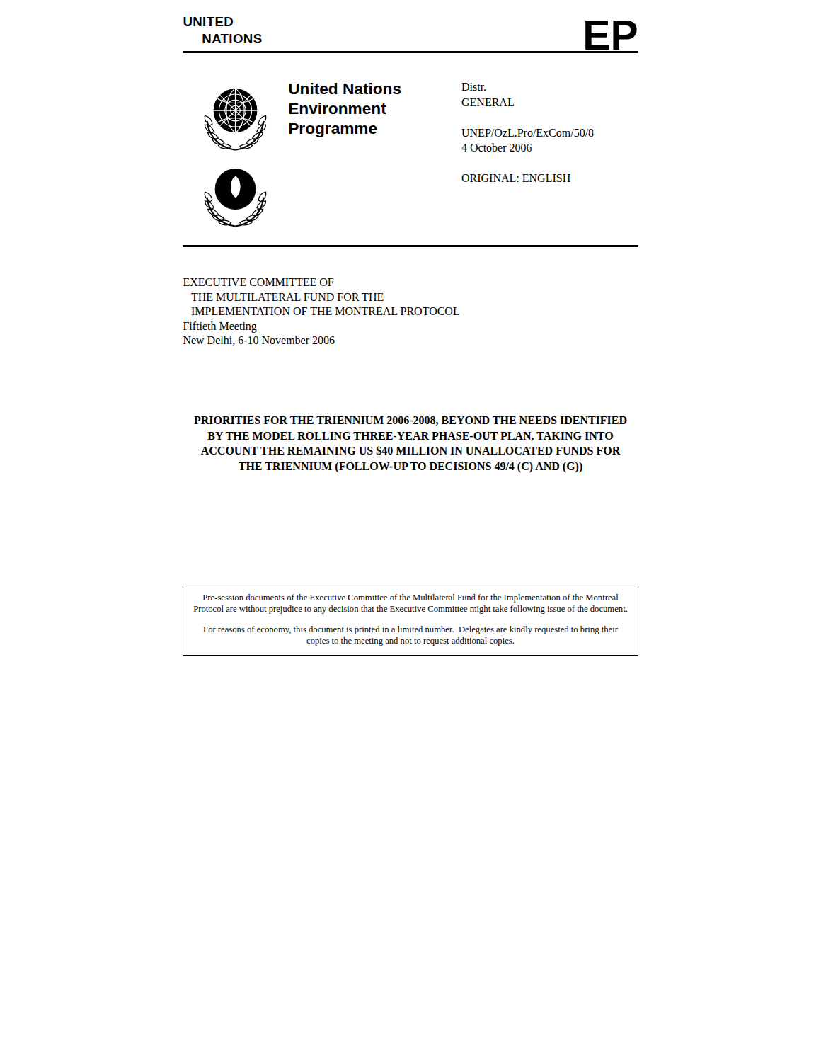EP
UNITED
NATIONS
| | United Nations Environment Programme | Distr. GENERAL UNEP/OzL.Pro/ExCom/50/8 4 October 2006 ORIGINAL: ENGLISH |
EXECUTIVE COMMITTEE OF
THE MULTILATERAL FUND FOR THE
IMPLEMENTATION OF THE MONTREAL PROTOCOL
Fiftieth Meeting
New Delhi, 6-10 November 2006
PRIORITIES FOR THE TRIENNIUM 2006-2008, BEYOND THE NEEDS IDENTIFIED BY THE MODEL ROLLING THREE-YEAR PHASE-OUT PLAN, TAKING INTO ACCOUNT THE REMAINING US $40 MILLION IN UNALLOCATED FUNDS FOR THE TRIENNIUM (FOLLOW-UP TO DECISIONS 49/4 (C) AND (G))
Pre-session documents of the Executive Committee of the Multilateral Fund for the Implementation of the Montreal Protocol are without prejudice to any decision that the Executive Committee might take following issue of the document.
For reasons of economy, this document is printed in a limited number. Delegates are kindly requested to bring their copies to the meeting and not to request additional copies.